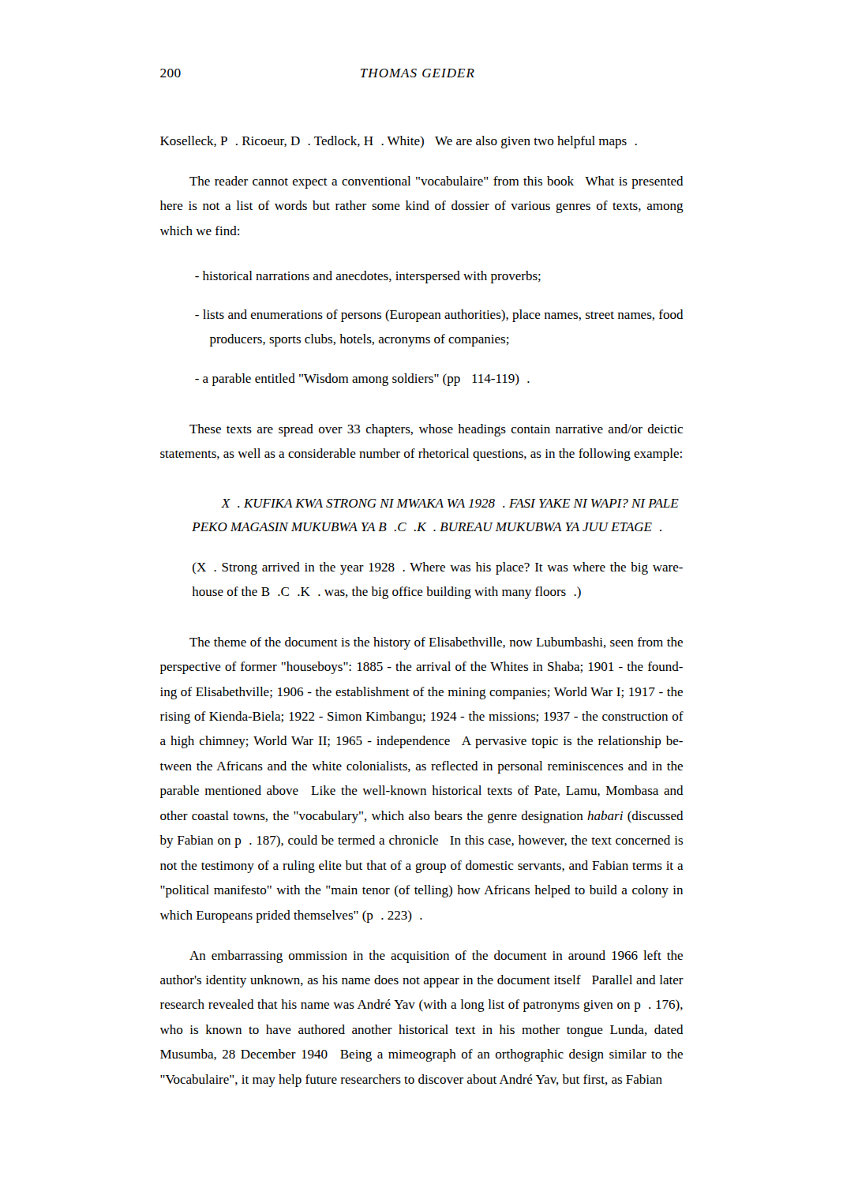200 THOMAS GEIDER
Koselleck, P . Ricoeur, D . Tedlock, H . White) We are also given two helpful maps .
The reader cannot expect a conventional "vocabulaire" from this book What is presented here is not a list of words but rather some kind of dossier of various genres of texts, among which we find:
- historical narrations and anecdotes, interspersed with proverbs;
- lists and enumerations of persons (European authorities), place names, street names, food producers, sports clubs, hotels, acronyms of companies;
- a parable entitled "Wisdom among soldiers" (pp 114-119) .
These texts are spread over 33 chapters, whose headings contain narrative and/or deictic statements, as well as a considerable number of rhetorical questions, as in the following example:
X . KUFIKA KWA STRONG NI MWAKA WA 1928 . FASI YAKE NI WAPI? NI PALE PEKO MAGASIN MUKUBWA YA B .C .K . BUREAU MUKUBWA YA JUU ETAGE .
(X . Strong arrived in the year 1928 . Where was his place? It was where the big warehouse of the B .C .K . was, the big office building with many floors .)
The theme of the document is the history of Elisabethville, now Lubumbashi, seen from the perspective of former "houseboys": 1885 - the arrival of the Whites in Shaba; 1901 - the founding of Elisabethville; 1906 - the establishment of the mining companies; World War I; 1917 - the rising of Kienda-Biela; 1922 - Simon Kimbangu; 1924 - the missions; 1937 - the construction of a high chimney; World War II; 1965 - independence A pervasive topic is the relationship between the Africans and the white colonialists, as reflected in personal reminiscences and in the parable mentioned above Like the well-known historical texts of Pate, Lamu, Mombasa and other coastal towns, the "vocabulary", which also bears the genre designation habari (discussed by Fabian on p . 187), could be termed a chronicle In this case, however, the text concerned is not the testimony of a ruling elite but that of a group of domestic servants, and Fabian terms it a "political manifesto" with the "main tenor (of telling) how Africans helped to build a colony in which Europeans prided themselves" (p . 223) .
An embarrassing ommission in the acquisition of the document in around 1966 left the author's identity unknown, as his name does not appear in the document itself Parallel and later research revealed that his name was André Yav (with a long list of patronyms given on p . 176), who is known to have authored another historical text in his mother tongue Lunda, dated Musumba, 28 December 1940 Being a mimeograph of an orthographic design similar to the "Vocabulaire", it may help future researchers to discover about André Yav, but first, as Fabian